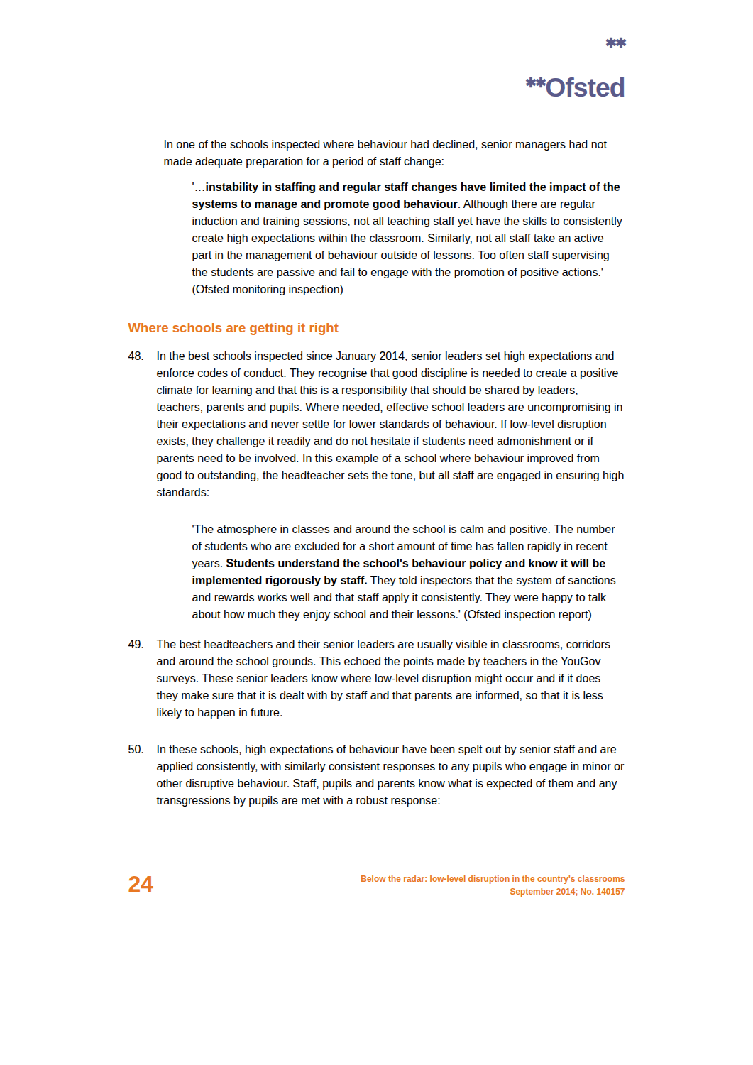✱✱
✱✱Ofsted
In one of the schools inspected where behaviour had declined, senior managers had not made adequate preparation for a period of staff change:
'…instability in staffing and regular staff changes have limited the impact of the systems to manage and promote good behaviour. Although there are regular induction and training sessions, not all teaching staff yet have the skills to consistently create high expectations within the classroom. Similarly, not all staff take an active part in the management of behaviour outside of lessons. Too often staff supervising the students are passive and fail to engage with the promotion of positive actions.' (Ofsted monitoring inspection)
Where schools are getting it right
48.
In the best schools inspected since January 2014, senior leaders set high expectations and enforce codes of conduct. They recognise that good discipline is needed to create a positive climate for learning and that this is a responsibility that should be shared by leaders, teachers, parents and pupils. Where needed, effective school leaders are uncompromising in their expectations and never settle for lower standards of behaviour. If low-level disruption exists, they challenge it readily and do not hesitate if students need admonishment or if parents need to be involved. In this example of a school where behaviour improved from good to outstanding, the headteacher sets the tone, but all staff are engaged in ensuring high standards:
'The atmosphere in classes and around the school is calm and positive. The number of students who are excluded for a short amount of time has fallen rapidly in recent years. Students understand the school's behaviour policy and know it will be implemented rigorously by staff. They told inspectors that the system of sanctions and rewards works well and that staff apply it consistently. They were happy to talk about how much they enjoy school and their lessons.' (Ofsted inspection report)
49.
The best headteachers and their senior leaders are usually visible in classrooms, corridors and around the school grounds. This echoed the points made by teachers in the YouGov surveys. These senior leaders know where low-level disruption might occur and if it does they make sure that it is dealt with by staff and that parents are informed, so that it is less likely to happen in future.
50.
In these schools, high expectations of behaviour have been spelt out by senior staff and are applied consistently, with similarly consistent responses to any pupils who engage in minor or other disruptive behaviour. Staff, pupils and parents know what is expected of them and any transgressions by pupils are met with a robust response:
24
Below the radar: low-level disruption in the country's classrooms
September 2014; No. 140157